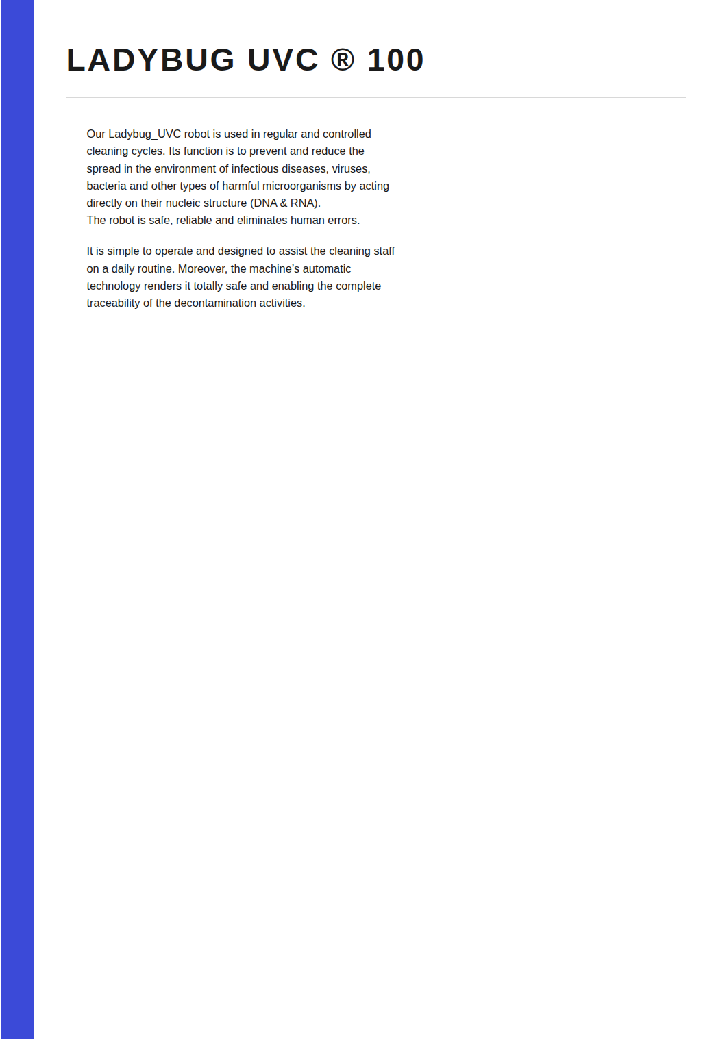Ladybug UVC ® 100
Our Ladybug_UVC robot is used in regular and controlled cleaning cycles. Its function is to prevent and reduce the spread in the environment of infectious diseases, viruses, bacteria and other types of harmful microorganisms by acting directly on their nucleic structure (DNA & RNA).
The robot is safe, reliable and eliminates human errors.
It is simple to operate and designed to assist the cleaning staff on a daily routine. Moreover, the machine’s automatic technology renders it totally safe and enabling the complete traceability of the decontamination activities.